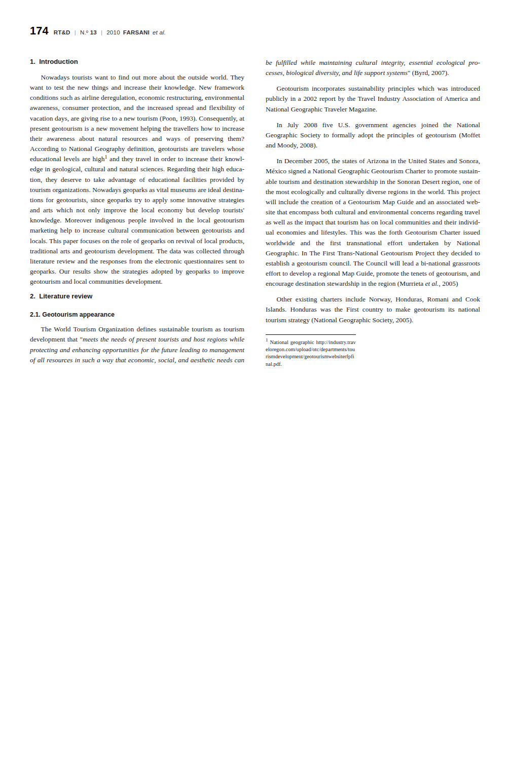174 RT&D | N.º 13 | 2010 FARSANI et al.
1. Introduction
Nowadays tourists want to find out more about the outside world. They want to test the new things and increase their knowledge. New framework conditions such as airline deregulation, economic restructuring, environmental awareness, consumer protection, and the increased spread and flexibility of vacation days, are giving rise to a new tourism (Poon, 1993). Consequently, at present geotourism is a new movement helping the travellers how to increase their awareness about natural resources and ways of preserving them? According to National Geography definition, geotourists are travelers whose educational levels are high1 and they travel in order to increase their knowledge in geological, cultural and natural sciences. Regarding their high education, they deserve to take advantage of educational facilities provided by tourism organizations. Nowadays geoparks as vital museums are ideal destinations for geotourists, since geoparks try to apply some innovative strategies and arts which not only improve the local economy but develop tourists' knowledge. Moreover indigenous people involved in the local geotourism marketing help to increase cultural communication between geotourists and locals. This paper focuses on the role of geoparks on revival of local products, traditional arts and geotourism development. The data was collected through literature review and the responses from the electronic questionnaires sent to geoparks. Our results show the strategies adopted by geoparks to improve geotourism and local communities development.
2. Literature review
2.1. Geotourism appearance
The World Tourism Organization defines sustainable tourism as tourism development that "meets the needs of present tourists and host regions while protecting and enhancing opportunities for the future leading to management of all resources in such a way that economic, social, and aesthetic needs can be fulfilled while maintaining cultural integrity, essential ecological processes, biological diversity, and life support systems" (Byrd, 2007).
Geotourism incorporates sustainability principles which was introduced publicly in a 2002 report by the Travel Industry Association of America and National Geographic Traveler Magazine.
In July 2008 five U.S. government agencies joined the National Geographic Society to formally adopt the principles of geotourism (Moffet and Moody, 2008).
In December 2005, the states of Arizona in the United States and Sonora, México signed a National Geographic Geotourism Charter to promote sustainable tourism and destination stewardship in the Sonoran Desert region, one of the most ecologically and culturally diverse regions in the world. This project will include the creation of a Geotourism Map Guide and an associated website that encompass both cultural and environmental concerns regarding travel as well as the impact that tourism has on local communities and their individual economies and lifestyles. This was the forth Geotourism Charter issued worldwide and the first transnational effort undertaken by National Geographic. In The First Trans-National Geotourism Project they decided to establish a geotourism council. The Council will lead a bi-national grassroots effort to develop a regional Map Guide, promote the tenets of geotourism, and encourage destination stewardship in the region (Murrieta et al., 2005)
Other existing charters include Norway, Honduras, Romani and Cook Islands. Honduras was the First country to make geotourism its national tourism strategy (National Geographic Society, 2005).
1 National geographic http://industry.traveloregon.com/upload/otc/departments/tourismdevelopment/geotourismwebsiterfpfinal.pdf.